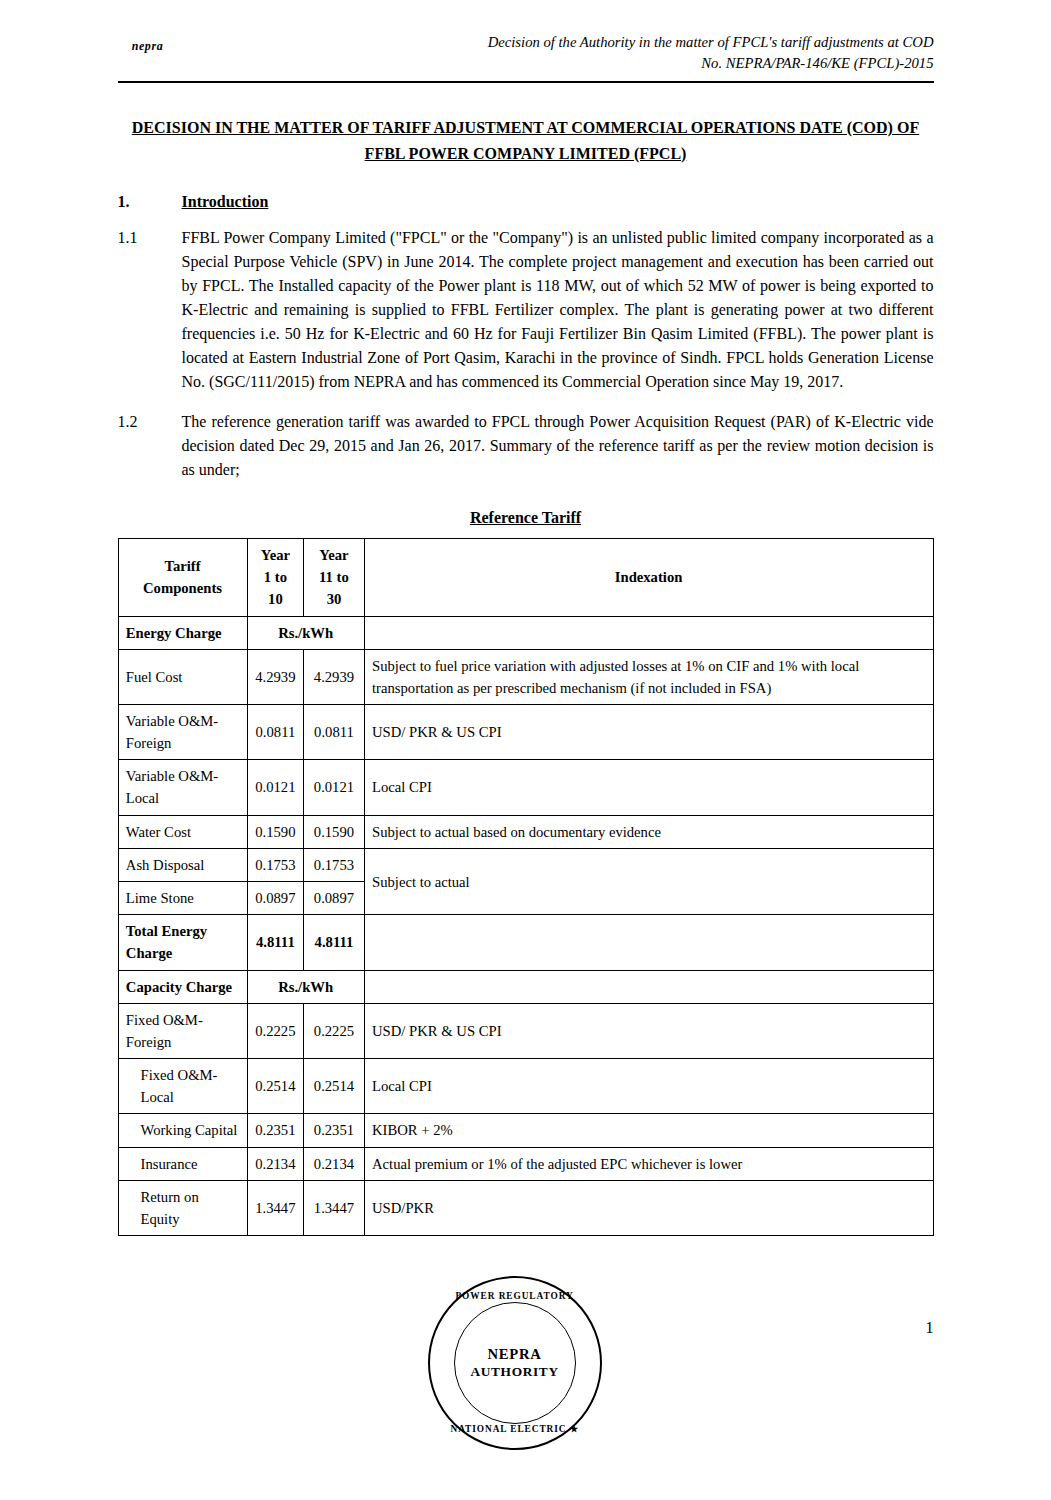nepra
Decision of the Authority in the matter of FPCL's tariff adjustments at COD
No. NEPRA/PAR-146/KE (FPCL)-2015
Decision in the Matter of Tariff Adjustment at Commercial Operations Date (COD) of FFBL Power Company Limited (FPCL)
1.
Introduction
1.1
FFBL Power Company Limited ("FPCL" or the "Company") is an unlisted public limited company incorporated as a Special Purpose Vehicle (SPV) in June 2014. The complete project management and execution has been carried out by FPCL. The Installed capacity of the Power plant is 118 MW, out of which 52 MW of power is being exported to K-Electric and remaining is supplied to FFBL Fertilizer complex. The plant is generating power at two different frequencies i.e. 50 Hz for K-Electric and 60 Hz for Fauji Fertilizer Bin Qasim Limited (FFBL). The power plant is located at Eastern Industrial Zone of Port Qasim, Karachi in the province of Sindh. FPCL holds Generation License No. (SGC/111/2015) from NEPRA and has commenced its Commercial Operation since May 19, 2017.
1.2
The reference generation tariff was awarded to FPCL through Power Acquisition Request (PAR) of K-Electric vide decision dated Dec 29, 2015 and Jan 26, 2017. Summary of the reference tariff as per the review motion decision is as under;
Reference Tariff
| Tariff Components | Year 1 to 10 | Year 11 to 30 | Indexation |
| --- | --- | --- | --- |
| Energy Charge | Rs./kWh | |
| Fuel Cost | 4.2939 | 4.2939 | Subject to fuel price variation with adjusted losses at 1% on CIF and 1% with local transportation as per prescribed mechanism (if not included in FSA) |
| Variable O&M-Foreign | 0.0811 | 0.0811 | USD/ PKR & US CPI |
| Variable O&M-Local | 0.0121 | 0.0121 | Local CPI |
| Water Cost | 0.1590 | 0.1590 | Subject to actual based on documentary evidence |
| Ash Disposal | 0.1753 | 0.1753 | Subject to actual |
| Lime Stone | 0.0897 | 0.0897 |
| Total Energy Charge | 4.8111 | 4.8111 | |
| Capacity Charge | Rs./kWh | |
| Fixed O&M-Foreign | 0.2225 | 0.2225 | USD/ PKR & US CPI |
| Fixed O&M-Local | 0.2514 | 0.2514 | Local CPI |
| Working Capital | 0.2351 | 0.2351 | KIBOR + 2% |
| Insurance | 0.2134 | 0.2134 | Actual premium or 1% of the adjusted EPC whichever is lower |
| Return on Equity | 1.3447 | 1.3447 | USD/PKR |
POWER REGULATORY
NEPRA
AUTHORITY
NATIONAL ELECTRIC ★
1